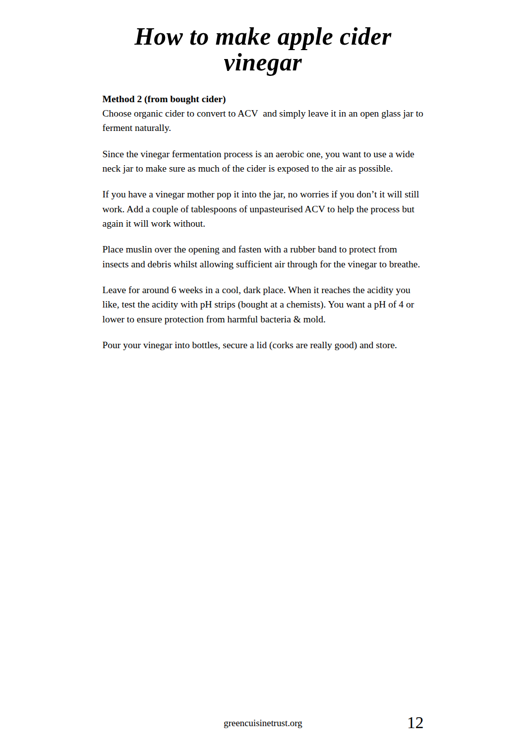How to make apple cider vinegar
Method 2 (from bought cider)
Choose organic cider to convert to ACV and simply leave it in an open glass jar to ferment naturally.
Since the vinegar fermentation process is an aerobic one, you want to use a wide neck jar to make sure as much of the cider is exposed to the air as possible.
If you have a vinegar mother pop it into the jar, no worries if you don’t it will still work. Add a couple of tablespoons of unpasteurised ACV to help the process but again it will work without.
Place muslin over the opening and fasten with a rubber band to protect from insects and debris whilst allowing sufficient air through for the vinegar to breathe.
Leave for around 6 weeks in a cool, dark place. When it reaches the acidity you like, test the acidity with pH strips (bought at a chemists). You want a pH of 4 or lower to ensure protection from harmful bacteria & mold.
Pour your vinegar into bottles, secure a lid (corks are really good) and store.
greencuisinetrust.org 12